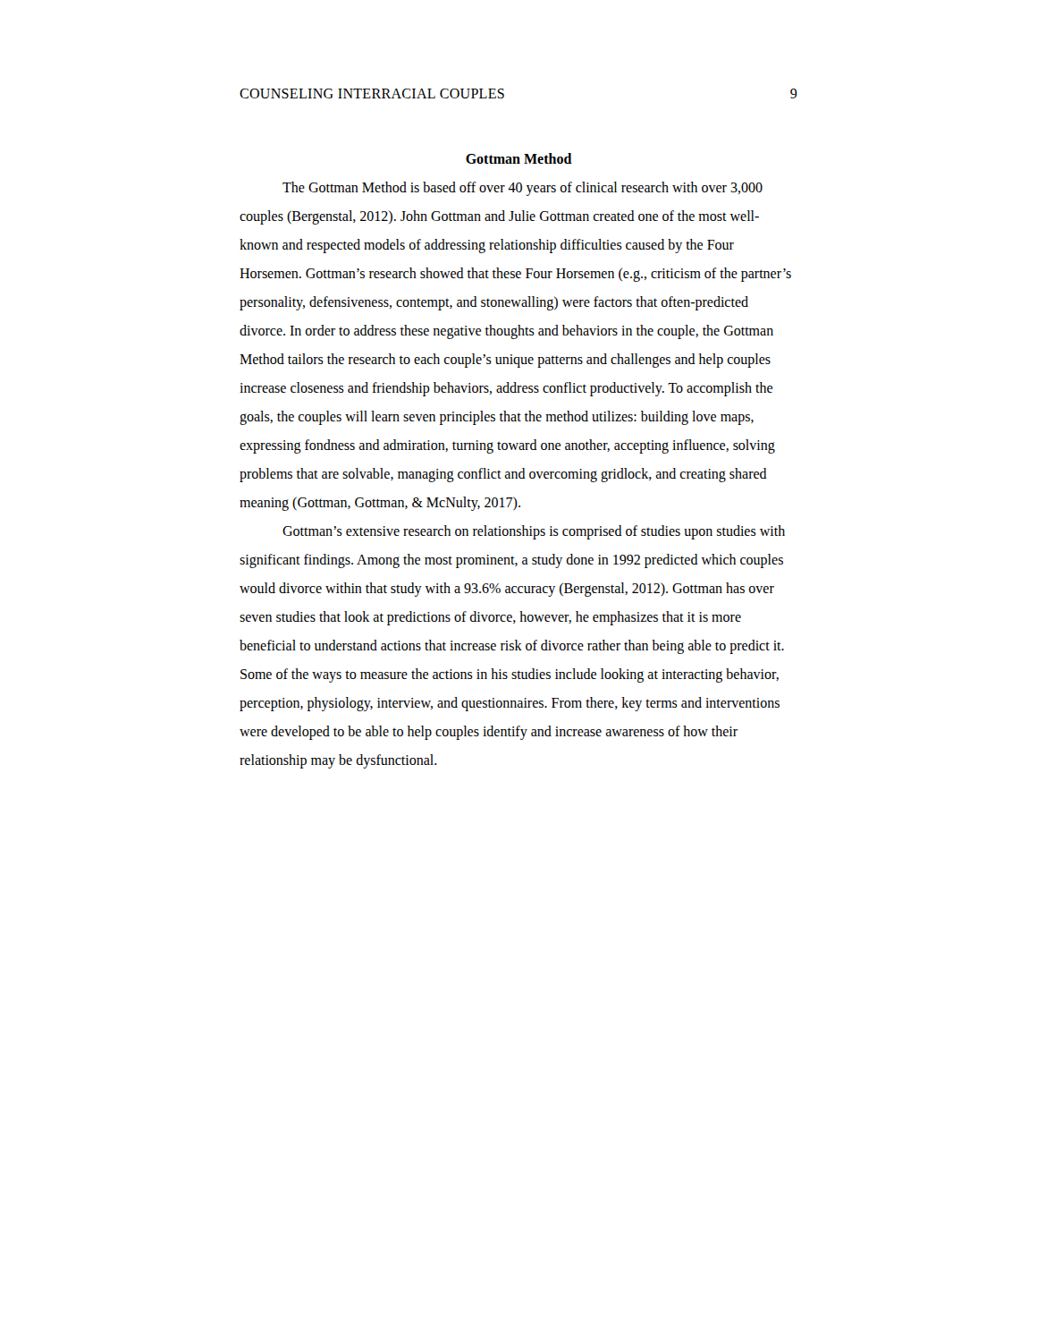Counseling Interracial Couples 9
Gottman Method
The Gottman Method is based off over 40 years of clinical research with over 3,000 couples (Bergenstal, 2012). John Gottman and Julie Gottman created one of the most well-known and respected models of addressing relationship difficulties caused by the Four Horsemen. Gottman’s research showed that these Four Horsemen (e.g., criticism of the partner’s personality, defensiveness, contempt, and stonewalling) were factors that often-predicted divorce. In order to address these negative thoughts and behaviors in the couple, the Gottman Method tailors the research to each couple’s unique patterns and challenges and help couples increase closeness and friendship behaviors, address conflict productively. To accomplish the goals, the couples will learn seven principles that the method utilizes: building love maps, expressing fondness and admiration, turning toward one another, accepting influence, solving problems that are solvable, managing conflict and overcoming gridlock, and creating shared meaning (Gottman, Gottman, & McNulty, 2017).
Gottman’s extensive research on relationships is comprised of studies upon studies with significant findings. Among the most prominent, a study done in 1992 predicted which couples would divorce within that study with a 93.6% accuracy (Bergenstal, 2012). Gottman has over seven studies that look at predictions of divorce, however, he emphasizes that it is more beneficial to understand actions that increase risk of divorce rather than being able to predict it. Some of the ways to measure the actions in his studies include looking at interacting behavior, perception, physiology, interview, and questionnaires. From there, key terms and interventions were developed to be able to help couples identify and increase awareness of how their relationship may be dysfunctional.